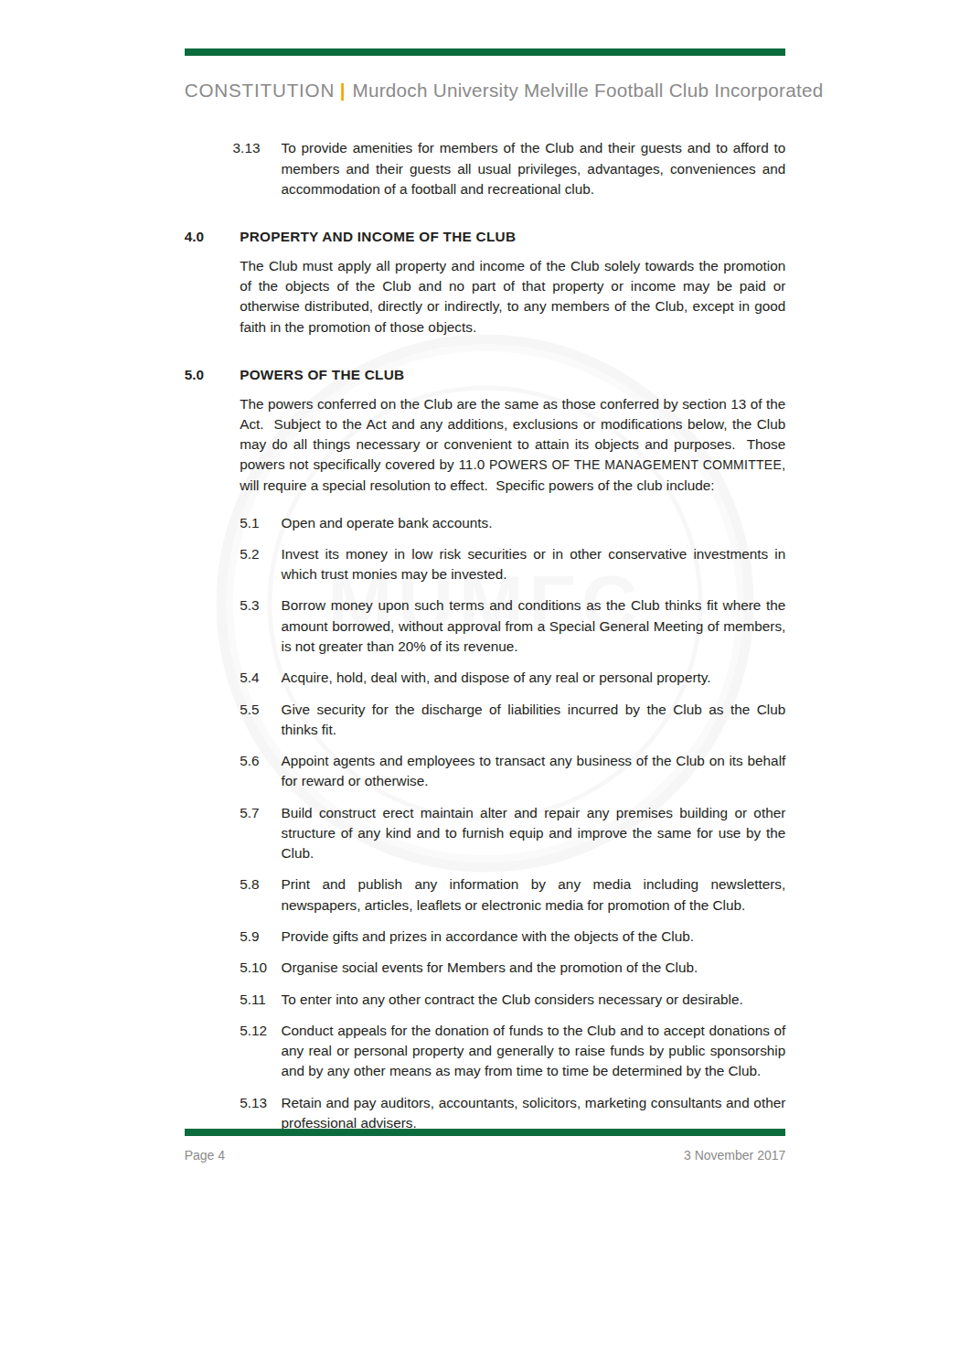MUMFC
CONSTITUTION|Murdoch University Melville Football Club Incorporated
3.13
To provide amenities for members of the Club and their guests and to afford to members and their guests all usual privileges, advantages, conveniences and accommodation of a football and recreational club.
4.0
PROPERTY AND INCOME OF THE CLUB
The Club must apply all property and income of the Club solely towards the promotion of the objects of the Club and no part of that property or income may be paid or otherwise distributed, directly or indirectly, to any members of the Club, except in good faith in the promotion of those objects.
5.0
POWERS OF THE CLUB
The powers conferred on the Club are the same as those conferred by section 13 of the Act. Subject to the Act and any additions, exclusions or modifications below, the Club may do all things necessary or convenient to attain its objects and purposes. Those powers not specifically covered by 11.0 POWERS OF THE MANAGEMENT COMMITTEE, will require a special resolution to effect. Specific powers of the club include:
5.1
Open and operate bank accounts.
5.2
Invest its money in low risk securities or in other conservative investments in which trust monies may be invested.
5.3
Borrow money upon such terms and conditions as the Club thinks fit where the amount borrowed, without approval from a Special General Meeting of members, is not greater than 20% of its revenue.
5.4
Acquire, hold, deal with, and dispose of any real or personal property.
5.5
Give security for the discharge of liabilities incurred by the Club as the Club thinks fit.
5.6
Appoint agents and employees to transact any business of the Club on its behalf for reward or otherwise.
5.7
Build construct erect maintain alter and repair any premises building or other structure of any kind and to furnish equip and improve the same for use by the Club.
5.8
Print and publish any information by any media including newsletters, newspapers, articles, leaflets or electronic media for promotion of the Club.
5.9
Provide gifts and prizes in accordance with the objects of the Club.
5.10
Organise social events for Members and the promotion of the Club.
5.11
To enter into any other contract the Club considers necessary or desirable.
5.12
Conduct appeals for the donation of funds to the Club and to accept donations of any real or personal property and generally to raise funds by public sponsorship and by any other means as may from time to time be determined by the Club.
5.13
Retain and pay auditors, accountants, solicitors, marketing consultants and other professional advisers.
Page 4
3 November 2017